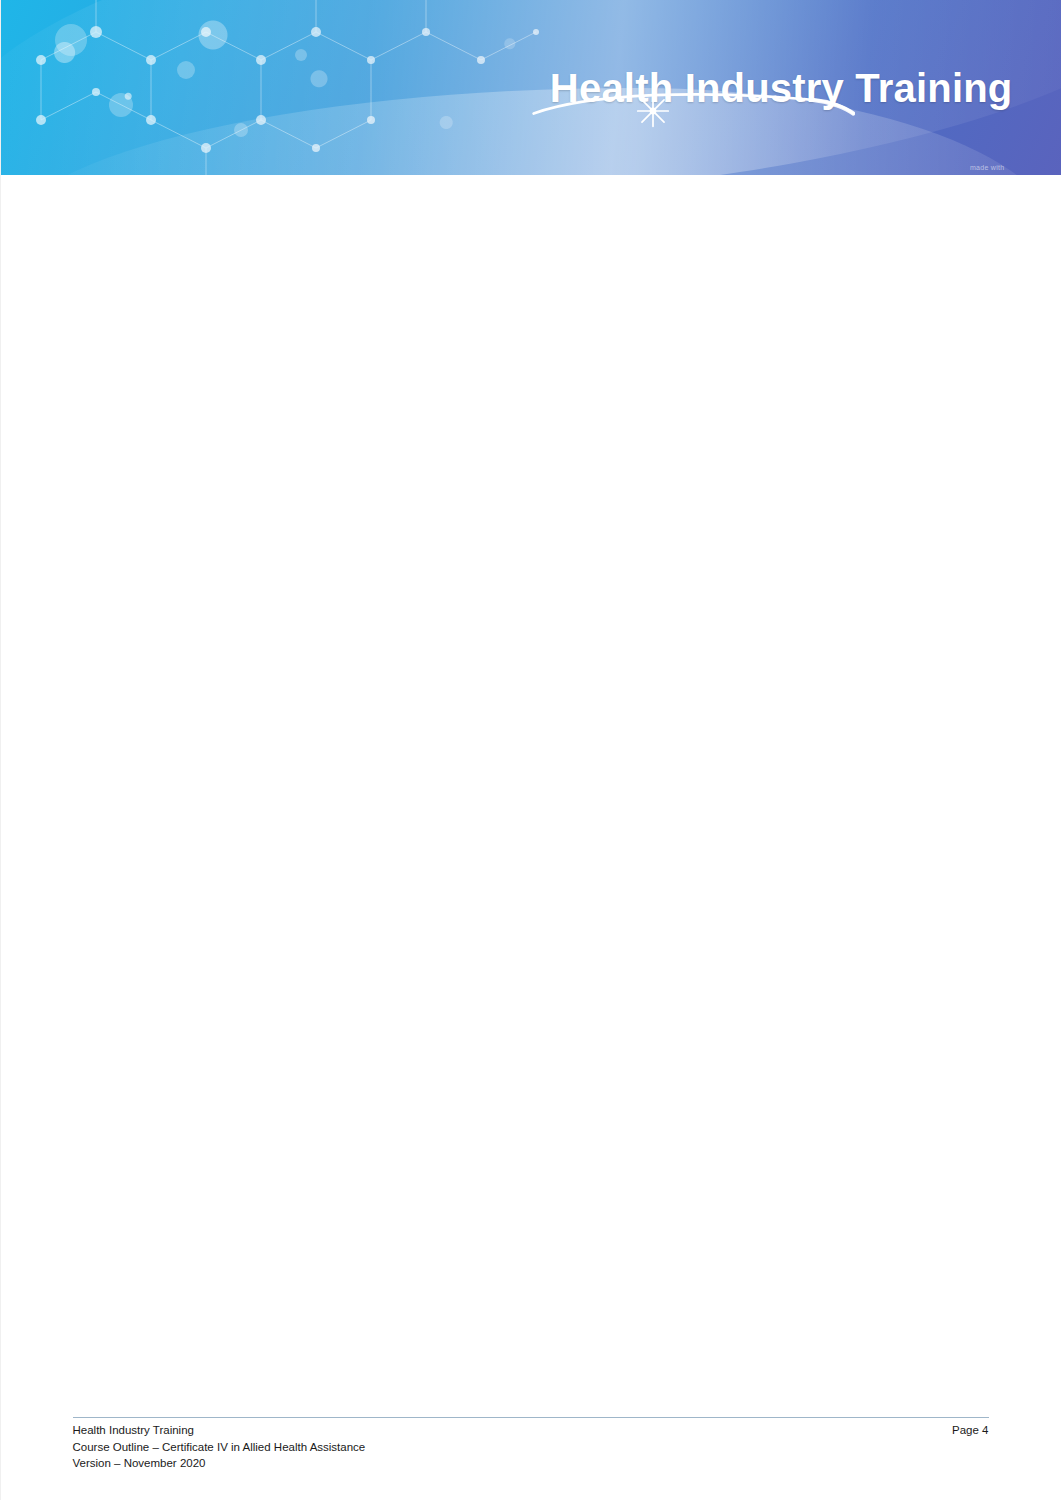Health Industry Training
made with
Health Industry Training
Page 4
Course Outline – Certificate IV in Allied Health Assistance
Version – November 2020